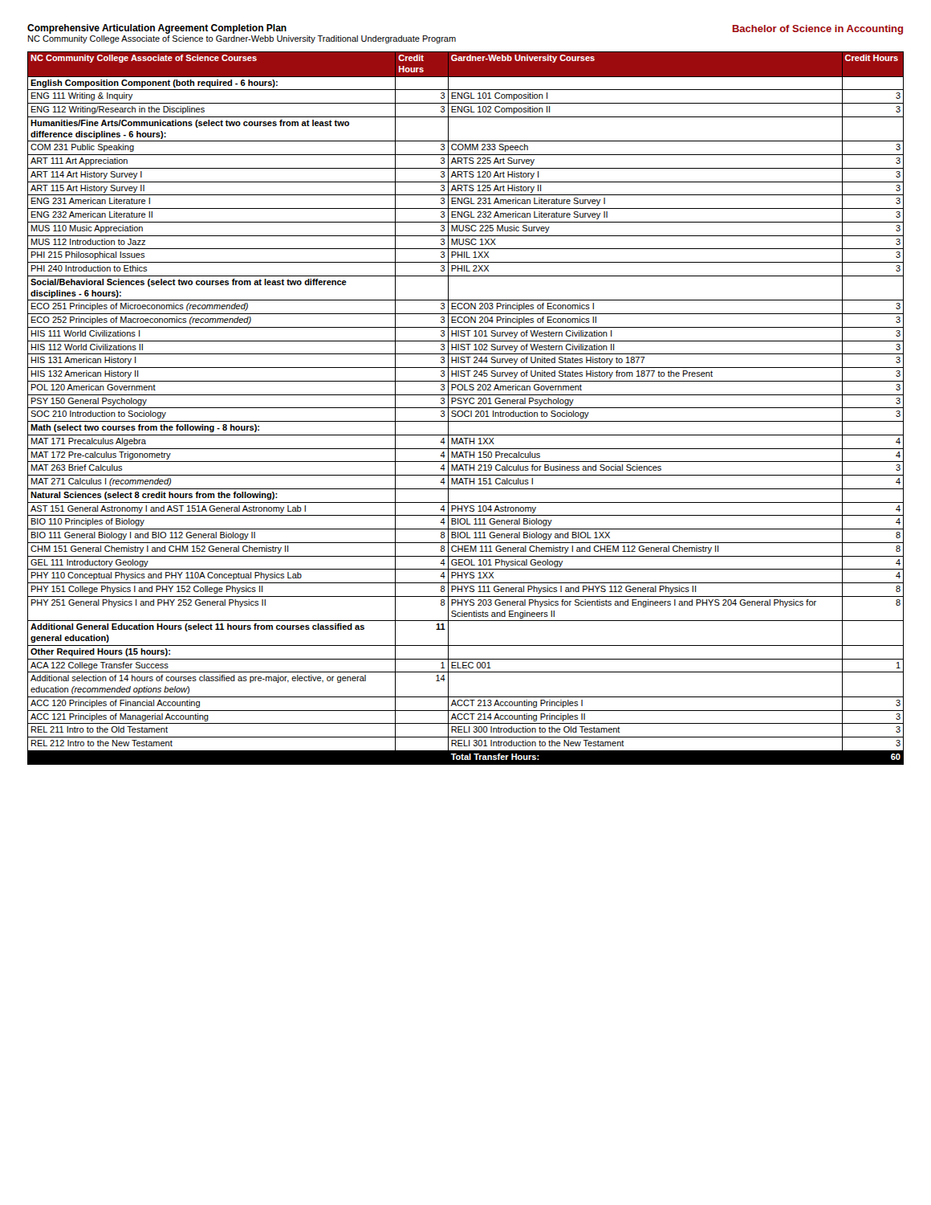Bachelor of Science in Accounting
Comprehensive Articulation Agreement Completion Plan
NC Community College Associate of Science to Gardner-Webb University Traditional Undergraduate Program
| NC Community College Associate of Science Courses | Credit Hours | Gardner-Webb University Courses | Credit Hours |
| --- | --- | --- | --- |
| English Composition Component (both required - 6 hours): | | | |
| ENG 111 Writing & Inquiry | 3 | ENGL 101 Composition I | 3 |
| ENG 112 Writing/Research in the Disciplines | 3 | ENGL 102 Composition II | 3 |
| Humanities/Fine Arts/Communications (select two courses from at least two difference disciplines - 6 hours): | | | |
| COM 231 Public Speaking | 3 | COMM 233 Speech | 3 |
| ART 111 Art Appreciation | 3 | ARTS 225 Art Survey | 3 |
| ART 114 Art History Survey I | 3 | ARTS 120 Art History I | 3 |
| ART 115 Art History Survey II | 3 | ARTS 125 Art History II | 3 |
| ENG 231 American Literature I | 3 | ENGL 231 American Literature Survey I | 3 |
| ENG 232 American Literature II | 3 | ENGL 232 American Literature Survey II | 3 |
| MUS 110 Music Appreciation | 3 | MUSC 225 Music Survey | 3 |
| MUS 112 Introduction to Jazz | 3 | MUSC 1XX | 3 |
| PHI 215 Philosophical Issues | 3 | PHIL 1XX | 3 |
| PHI 240 Introduction to Ethics | 3 | PHIL 2XX | 3 |
| Social/Behavioral Sciences (select two courses from at least two difference disciplines - 6 hours): | | | |
| ECO 251 Principles of Microeconomics (recommended) | 3 | ECON 203 Principles of Economics I | 3 |
| ECO 252 Principles of Macroeconomics (recommended) | 3 | ECON 204 Principles of Economics II | 3 |
| HIS 111 World Civilizations I | 3 | HIST 101 Survey of Western Civilization I | 3 |
| HIS 112 World Civilizations II | 3 | HIST 102 Survey of Western Civilization II | 3 |
| HIS 131 American History I | 3 | HIST 244 Survey of United States History to 1877 | 3 |
| HIS 132 American History II | 3 | HIST 245 Survey of United States History from 1877 to the Present | 3 |
| POL 120 American Government | 3 | POLS 202 American Government | 3 |
| PSY 150 General Psychology | 3 | PSYC 201 General Psychology | 3 |
| SOC 210 Introduction to Sociology | 3 | SOCI 201 Introduction to Sociology | 3 |
| Math (select two courses from the following - 8 hours): | | | |
| MAT 171 Precalculus Algebra | 4 | MATH 1XX | 4 |
| MAT 172 Pre-calculus Trigonometry | 4 | MATH 150 Precalculus | 4 |
| MAT 263 Brief Calculus | 4 | MATH 219 Calculus for Business and Social Sciences | 3 |
| MAT 271 Calculus I (recommended) | 4 | MATH 151 Calculus I | 4 |
| Natural Sciences (select 8 credit hours from the following): | | | |
| AST 151 General Astronomy I and AST 151A General Astronomy Lab I | 4 | PHYS 104 Astronomy | 4 |
| BIO 110 Principles of Biology | 4 | BIOL 111 General Biology | 4 |
| BIO 111 General Biology I and BIO 112 General Biology II | 8 | BIOL 111 General Biology and BIOL 1XX | 8 |
| CHM 151 General Chemistry I and CHM 152 General Chemistry II | 8 | CHEM 111 General Chemistry I and CHEM 112 General Chemistry II | 8 |
| GEL 111 Introductory Geology | 4 | GEOL 101 Physical Geology | 4 |
| PHY 110 Conceptual Physics and PHY 110A Conceptual Physics Lab | 4 | PHYS 1XX | 4 |
| PHY 151 College Physics I and PHY 152 College Physics II | 8 | PHYS 111 General Physics I and PHYS 112 General Physics II | 8 |
| PHY 251 General Physics I and PHY 252 General Physics II | 8 | PHYS 203 General Physics for Scientists and Engineers I and PHYS 204 General Physics for Scientists and Engineers II | 8 |
| Additional General Education Hours (select 11 hours from courses classified as general education) | 11 | | |
| Other Required Hours (15 hours): | | | |
| ACA 122 College Transfer Success | 1 | ELEC 001 | 1 |
| Additional selection of 14 hours of courses classified as pre-major, elective, or general education (recommended options below ) | 14 | | |
| ACC 120 Principles of Financial Accounting | | ACCT 213 Accounting Principles I | 3 |
| ACC 121 Principles of Managerial Accounting | | ACCT 214 Accounting Principles II | 3 |
| REL 211 Intro to the Old Testament | | RELI 300 Introduction to the Old Testament | 3 |
| REL 212 Intro to the New Testament | | RELI 301 Introduction to the New Testament | 3 |
| | | Total Transfer Hours: | 60 |